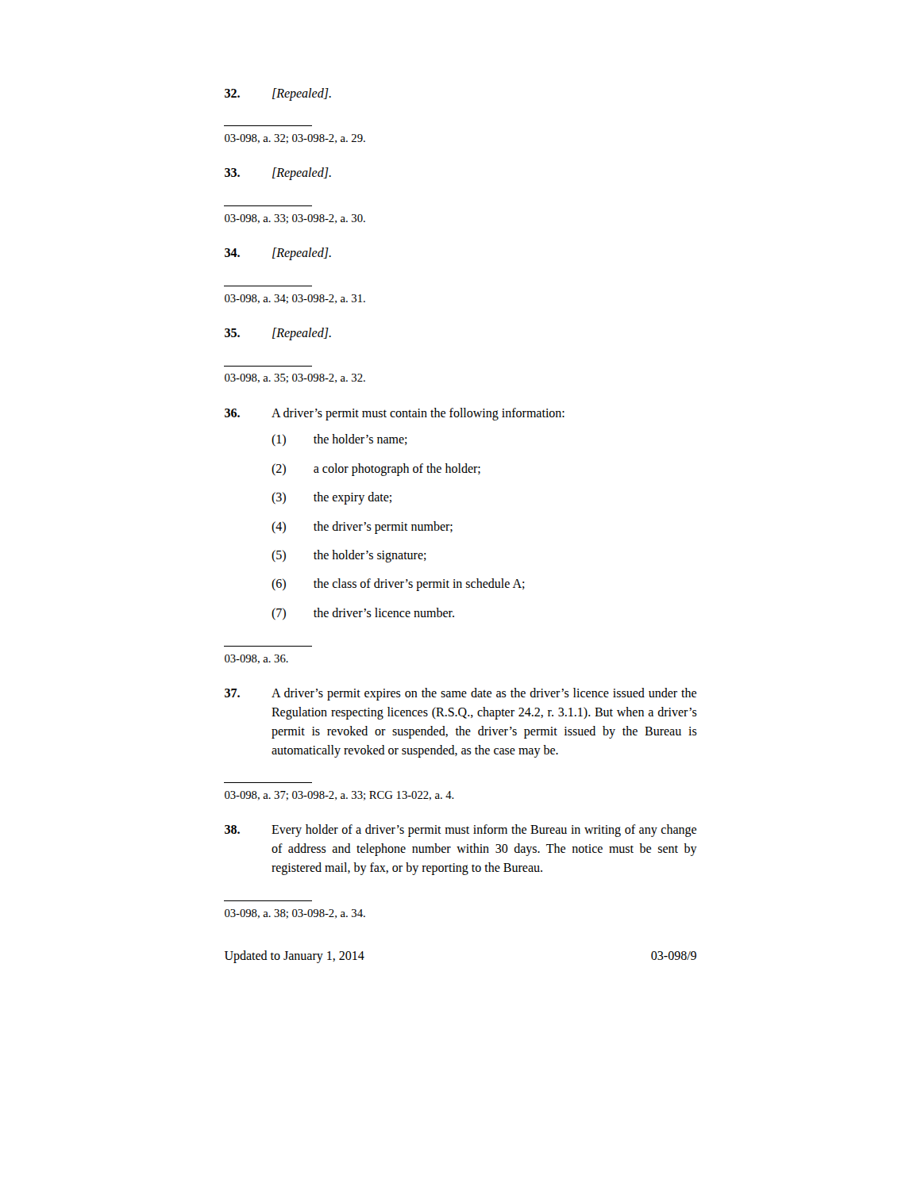32.
[Repealed].
03-098, a. 32; 03-098-2, a. 29.
33.
[Repealed].
03-098, a. 33; 03-098-2, a. 30.
34.
[Repealed].
03-098, a. 34; 03-098-2, a. 31.
35.
[Repealed].
03-098, a. 35; 03-098-2, a. 32.
36.
A driver’s permit must contain the following information:
(1) the holder’s name;
(2) a color photograph of the holder;
(3) the expiry date;
(4) the driver’s permit number;
(5) the holder’s signature;
(6) the class of driver’s permit in schedule A;
(7) the driver’s licence number.
03-098, a. 36.
37.
A driver’s permit expires on the same date as the driver’s licence issued under the Regulation respecting licences (R.S.Q., chapter 24.2, r. 3.1.1). But when a driver’s permit is revoked or suspended, the driver’s permit issued by the Bureau is automatically revoked or suspended, as the case may be.
03-098, a. 37; 03-098-2, a. 33; RCG 13-022, a. 4.
38.
Every holder of a driver’s permit must inform the Bureau in writing of any change of address and telephone number within 30 days. The notice must be sent by registered mail, by fax, or by reporting to the Bureau.
03-098, a. 38; 03-098-2, a. 34.
Updated to January 1, 2014
03-098/9